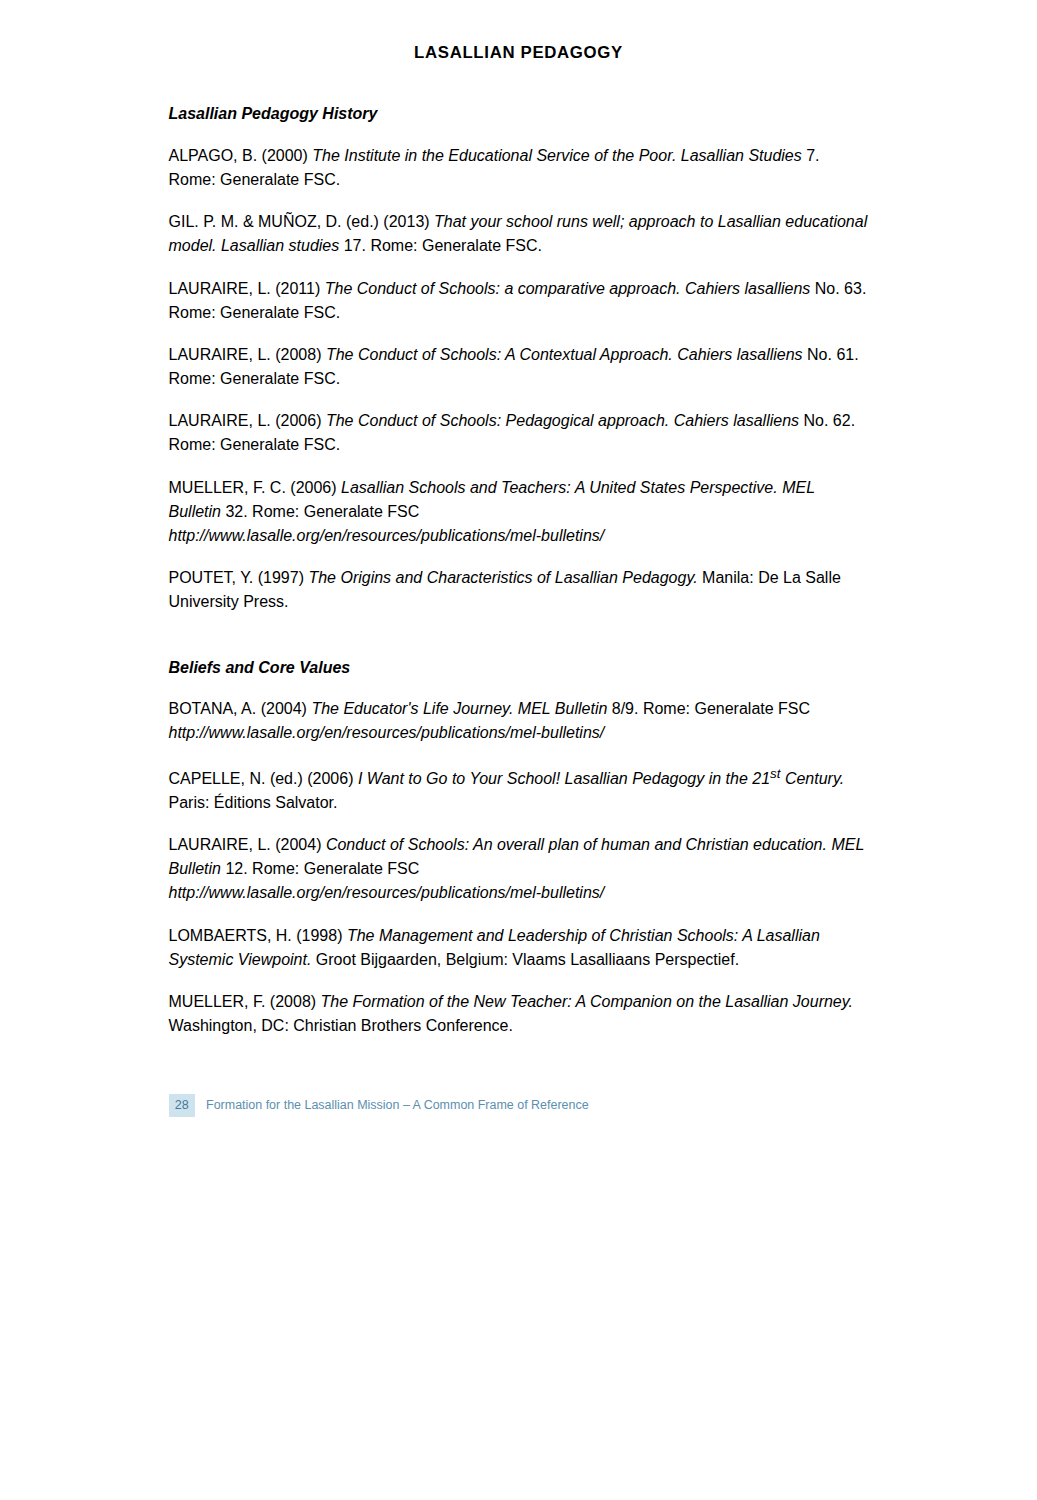LASALLIAN PEDAGOGY
Lasallian Pedagogy History
ALPAGO, B. (2000) The Institute in the Educational Service of the Poor. Lasallian Studies 7. Rome: Generalate FSC.
GIL. P. M. & MUÑOZ, D. (ed.) (2013) That your school runs well; approach to Lasallian educational model. Lasallian studies 17. Rome: Generalate FSC.
LAURAIRE, L. (2011) The Conduct of Schools: a comparative approach. Cahiers lasalliens No. 63. Rome: Generalate FSC.
LAURAIRE, L. (2008) The Conduct of Schools: A Contextual Approach. Cahiers lasalliens No. 61. Rome: Generalate FSC.
LAURAIRE, L. (2006) The Conduct of Schools: Pedagogical approach. Cahiers lasalliens No. 62. Rome: Generalate FSC.
MUELLER, F. C. (2006) Lasallian Schools and Teachers: A United States Perspective. MEL Bulletin 32. Rome: Generalate FSC
http://www.lasalle.org/en/resources/publications/mel-bulletins/
POUTET, Y. (1997) The Origins and Characteristics of Lasallian Pedagogy. Manila: De La Salle University Press.
Beliefs and Core Values
BOTANA, A. (2004) The Educator's Life Journey. MEL Bulletin 8/9. Rome: Generalate FSC
http://www.lasalle.org/en/resources/publications/mel-bulletins/
CAPELLE, N. (ed.) (2006) I Want to Go to Your School! Lasallian Pedagogy in the 21st Century. Paris: Éditions Salvator.
LAURAIRE, L. (2004) Conduct of Schools: An overall plan of human and Christian education. MEL Bulletin 12. Rome: Generalate FSC
http://www.lasalle.org/en/resources/publications/mel-bulletins/
LOMBAERTS, H. (1998) The Management and Leadership of Christian Schools: A Lasallian Systemic Viewpoint. Groot Bijgaarden, Belgium: Vlaams Lasalliaans Perspectief.
MUELLER, F. (2008) The Formation of the New Teacher: A Companion on the Lasallian Journey. Washington, DC: Christian Brothers Conference.
28 Formation for the Lasallian Mission – A Common Frame of Reference